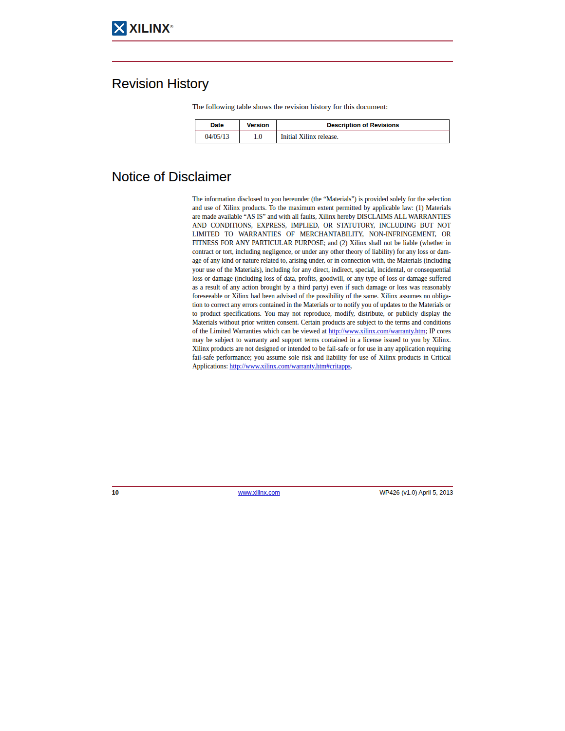XILINX®
Revision History
The following table shows the revision history for this document:
| Date | Version | Description of Revisions |
| --- | --- | --- |
| 04/05/13 | 1.0 | Initial Xilinx release. |
Notice of Disclaimer
The information disclosed to you hereunder (the “Materials”) is provided solely for the selection and use of Xilinx products. To the maximum extent permitted by applicable law: (1) Materials are made available “AS IS” and with all faults, Xilinx hereby DISCLAIMS ALL WARRANTIES AND CONDITIONS, EXPRESS, IMPLIED, OR STATUTORY, INCLUDING BUT NOT LIMITED TO WARRANTIES OF MERCHANTABILITY, NON-INFRINGEMENT, OR FITNESS FOR ANY PARTICULAR PURPOSE; and (2) Xilinx shall not be liable (whether in contract or tort, including negligence, or under any other theory of liability) for any loss or damage of any kind or nature related to, arising under, or in connection with, the Materials (including your use of the Materials), including for any direct, indirect, special, incidental, or consequential loss or damage (including loss of data, profits, goodwill, or any type of loss or damage suffered as a result of any action brought by a third party) even if such damage or loss was reasonably foreseeable or Xilinx had been advised of the possibility of the same. Xilinx assumes no obligation to correct any errors contained in the Materials or to notify you of updates to the Materials or to product specifications. You may not reproduce, modify, distribute, or publicly display the Materials without prior written consent. Certain products are subject to the terms and conditions of the Limited Warranties which can be viewed at http://www.xilinx.com/warranty.htm; IP cores may be subject to warranty and support terms contained in a license issued to you by Xilinx. Xilinx products are not designed or intended to be fail-safe or for use in any application requiring fail-safe performance; you assume sole risk and liability for use of Xilinx products in Critical Applications: http://www.xilinx.com/warranty.htm#critapps.
10
www.xilinx.com
WP426 (v1.0) April 5, 2013